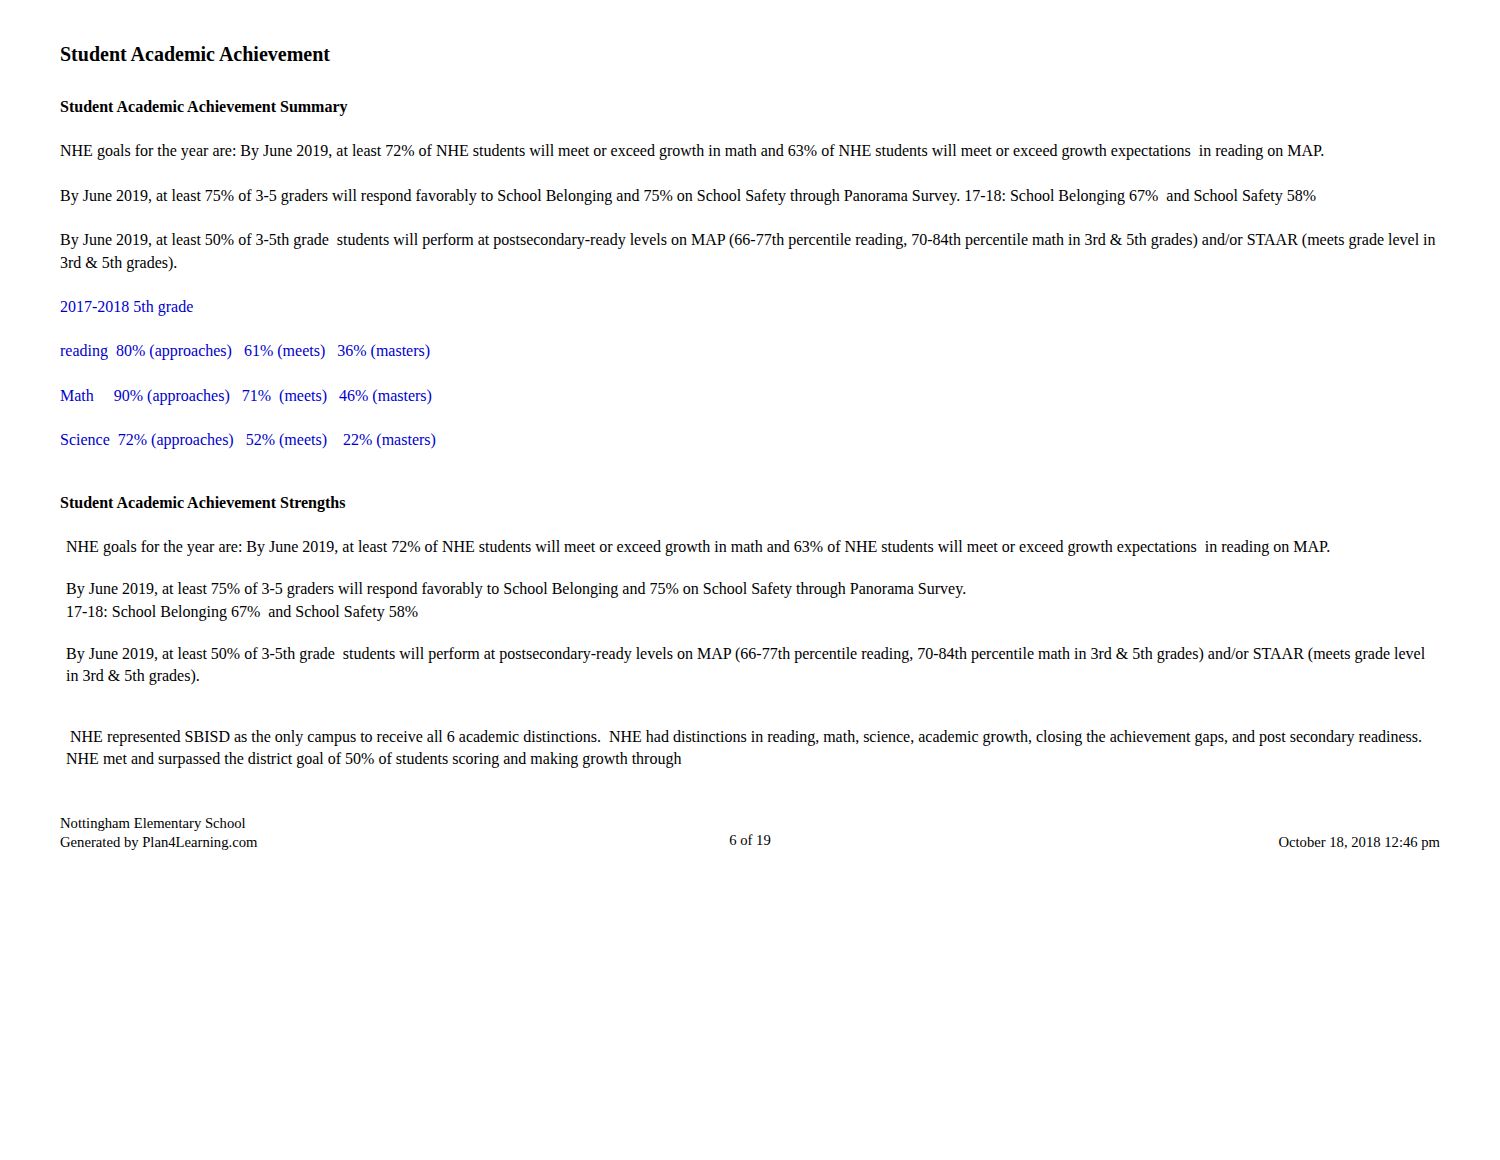Student Academic Achievement
Student Academic Achievement Summary
NHE goals for the year are: By June 2019, at least 72% of NHE students will meet or exceed growth in math and 63% of NHE students will meet or exceed growth expectations in reading on MAP.
By June 2019, at least 75% of 3-5 graders will respond favorably to School Belonging and 75% on School Safety through Panorama Survey. 17-18: School Belonging 67% and School Safety 58%
By June 2019, at least 50% of 3-5th grade students will perform at postsecondary-ready levels on MAP (66-77th percentile reading, 70-84th percentile math in 3rd & 5th grades) and/or STAAR (meets grade level in 3rd & 5th grades).
2017-2018 5th grade
reading 80% (approaches) 61% (meets) 36% (masters)
Math 90% (approaches) 71% (meets) 46% (masters)
Science 72% (approaches) 52% (meets) 22% (masters)
Student Academic Achievement Strengths
NHE goals for the year are: By June 2019, at least 72% of NHE students will meet or exceed growth in math and 63% of NHE students will meet or exceed growth expectations in reading on MAP.
By June 2019, at least 75% of 3-5 graders will respond favorably to School Belonging and 75% on School Safety through Panorama Survey.
17-18: School Belonging 67% and School Safety 58%
By June 2019, at least 50% of 3-5th grade students will perform at postsecondary-ready levels on MAP (66-77th percentile reading, 70-84th percentile math in 3rd & 5th grades) and/or STAAR (meets grade level in 3rd & 5th grades).
NHE represented SBISD as the only campus to receive all 6 academic distinctions. NHE had distinctions in reading, math, science, academic growth, closing the achievement gaps, and post secondary readiness. NHE met and surpassed the district goal of 50% of students scoring and making growth through
Nottingham Elementary School
Generated by Plan4Learning.com
6 of 19
October 18, 2018 12:46 pm